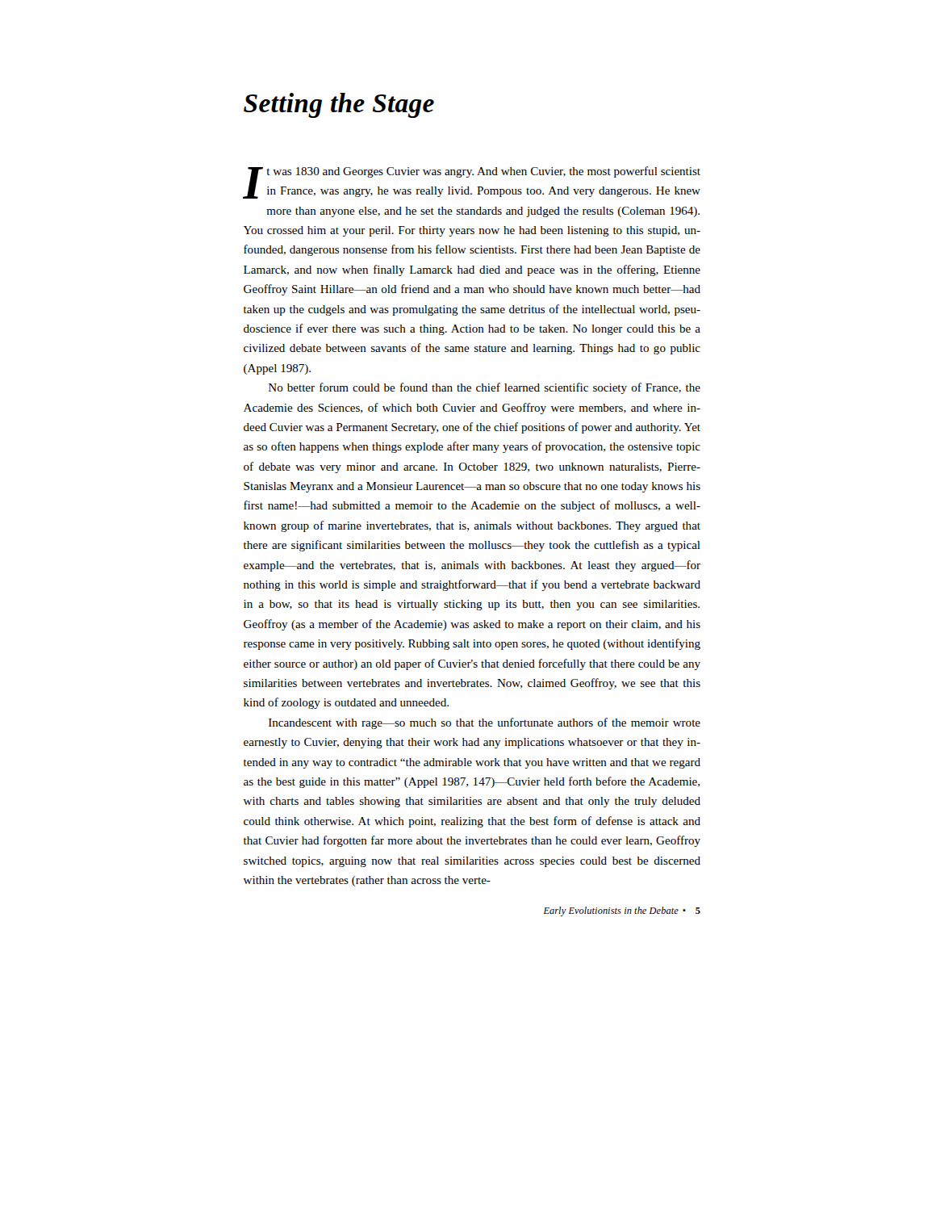Setting the Stage
It was 1830 and Georges Cuvier was angry. And when Cuvier, the most powerful scientist in France, was angry, he was really livid. Pompous too. And very dangerous. He knew more than anyone else, and he set the standards and judged the results (Coleman 1964). You crossed him at your peril. For thirty years now he had been listening to this stupid, unfounded, dangerous nonsense from his fellow scientists. First there had been Jean Baptiste de Lamarck, and now when finally Lamarck had died and peace was in the offering, Etienne Geoffroy Saint Hillare—an old friend and a man who should have known much better—had taken up the cudgels and was promulgating the same detritus of the intellectual world, pseudoscience if ever there was such a thing. Action had to be taken. No longer could this be a civilized debate between savants of the same stature and learning. Things had to go public (Appel 1987).
No better forum could be found than the chief learned scientific society of France, the Academie des Sciences, of which both Cuvier and Geoffroy were members, and where indeed Cuvier was a Permanent Secretary, one of the chief positions of power and authority. Yet as so often happens when things explode after many years of provocation, the ostensive topic of debate was very minor and arcane. In October 1829, two unknown naturalists, Pierre-Stanislas Meyranx and a Monsieur Laurencet—a man so obscure that no one today knows his first name!—had submitted a memoir to the Academie on the subject of molluscs, a well-known group of marine invertebrates, that is, animals without backbones. They argued that there are significant similarities between the molluscs—they took the cuttlefish as a typical example—and the vertebrates, that is, animals with backbones. At least they argued—for nothing in this world is simple and straightforward—that if you bend a vertebrate backward in a bow, so that its head is virtually sticking up its butt, then you can see similarities. Geoffroy (as a member of the Academie) was asked to make a report on their claim, and his response came in very positively. Rubbing salt into open sores, he quoted (without identifying either source or author) an old paper of Cuvier's that denied forcefully that there could be any similarities between vertebrates and invertebrates. Now, claimed Geoffroy, we see that this kind of zoology is outdated and unneeded.
Incandescent with rage—so much so that the unfortunate authors of the memoir wrote earnestly to Cuvier, denying that their work had any implications whatsoever or that they intended in any way to contradict “the admirable work that you have written and that we regard as the best guide in this matter” (Appel 1987, 147)—Cuvier held forth before the Academie, with charts and tables showing that similarities are absent and that only the truly deluded could think otherwise. At which point, realizing that the best form of defense is attack and that Cuvier had forgotten far more about the invertebrates than he could ever learn, Geoffroy switched topics, arguing now that real similarities across species could best be discerned within the vertebrates (rather than across the verte-
Early Evolutionists in the Debate •5